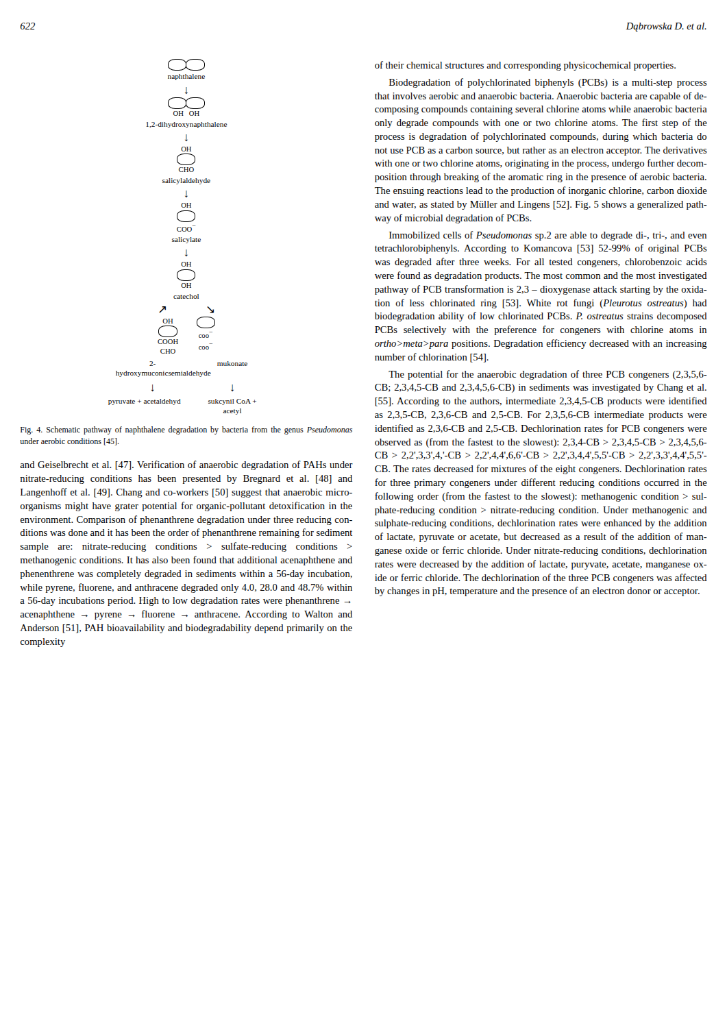622 Dąbrowska D. et al.
naphthalene
↓
OH OH
1,2-dihydroxynaphthalene
↓
OH
CHO
salicylaldehyde
↓
OH
COO−
salicylate
↓
OH
OH
catechol
↗↘
OH
COOH
CHO
coo−
coo−
2-hydroxymuconicsemialdehyde
mukonate
↓
↓
pyruvate + acetaldehyd
sukcynil CoA + acetyl
Fig. 4. Schematic pathway of naphthalene degradation by bacteria from the genus Pseudomonas under aerobic conditions [45].
and Geiselbrecht et al. [47]. Verification of anaerobic degradation of PAHs under nitrate-reducing conditions has been presented by Bregnard et al. [48] and Langenhoff et al. [49]. Chang and co-workers [50] suggest that anaerobic microorganisms might have grater potential for organic-pollutant detoxification in the environment. Comparison of phenanthrene degradation under three reducing conditions was done and it has been the order of phenanthrene remaining for sediment sample are: nitrate-reducing conditions > sulfate-reducing conditions > methanogenic conditions. It has also been found that additional acenaphthene and phenenthrene was completely degraded in sediments within a 56-day incubation, while pyrene, fluorene, and anthracene degraded only 4.0, 28.0 and 48.7% within a 56-day incubations period. High to low degradation rates were phenanthrene → acenaphthene → pyrene → fluorene → anthracene. According to Walton and Anderson [51], PAH bioavailability and biodegradability depend primarily on the complexity
of their chemical structures and corresponding physicochemical properties.
Biodegradation of polychlorinated biphenyls (PCBs) is a multi-step process that involves aerobic and anaerobic bacteria. Anaerobic bacteria are capable of decomposing compounds containing several chlorine atoms while anaerobic bacteria only degrade compounds with one or two chlorine atoms. The first step of the process is degradation of polychlorinated compounds, during which bacteria do not use PCB as a carbon source, but rather as an electron acceptor. The derivatives with one or two chlorine atoms, originating in the process, undergo further decomposition through breaking of the aromatic ring in the presence of aerobic bacteria. The ensuing reactions lead to the production of inorganic chlorine, carbon dioxide and water, as stated by Müller and Lingens [52]. Fig. 5 shows a generalized pathway of microbial degradation of PCBs.
Immobilized cells of Pseudomonas sp.2 are able to degrade di-, tri-, and even tetrachlorobiphenyls. According to Komancova [53] 52-99% of original PCBs was degraded after three weeks. For all tested congeners, chlorobenzoic acids were found as degradation products. The most common and the most investigated pathway of PCB transformation is 2,3 – dioxygenase attack starting by the oxidation of less chlorinated ring [53]. White rot fungi (Pleurotus ostreatus) had biodegradation ability of low chlorinated PCBs. P. ostreatus strains decomposed PCBs selectively with the preference for congeners with chlorine atoms in ortho>meta>para positions. Degradation efficiency decreased with an increasing number of chlorination [54].
The potential for the anaerobic degradation of three PCB congeners (2,3,5,6-CB; 2,3,4,5-CB and 2,3,4,5,6-CB) in sediments was investigated by Chang et al.[55]. According to the authors, intermediate 2,3,4,5-CB products were identified as 2,3,5-CB, 2,3,6-CB and 2,5-CB. For 2,3,5,6-CB intermediate products were identified as 2,3,6-CB and 2,5-CB. Dechlorination rates for PCB congeners were observed as (from the fastest to the slowest): 2,3,4-CB > 2,3,4,5-CB > 2,3,4,5,6-CB > 2,2',3,3',4,'-CB > 2,2',4,4',6,6'-CB > 2,2',3,4,4',5,5'-CB > 2,2',3,3',4,4',5,5'-CB. The rates decreased for mixtures of the eight congeners. Dechlorination rates for three primary congeners under different reducing conditions occurred in the following order (from the fastest to the slowest): methanogenic condition > sulphate-reducing condition > nitrate-reducing condition. Under methanogenic and sulphate-reducing conditions, dechlorination rates were enhanced by the addition of lactate, pyruvate or acetate, but decreased as a result of the addition of manganese oxide or ferric chloride. Under nitrate-reducing conditions, dechlorination rates were decreased by the addition of lactate, puryvate, acetate, manganese oxide or ferric chloride. The dechlorination of the three PCB congeners was affected by changes in pH, temperature and the presence of an electron donor or acceptor.